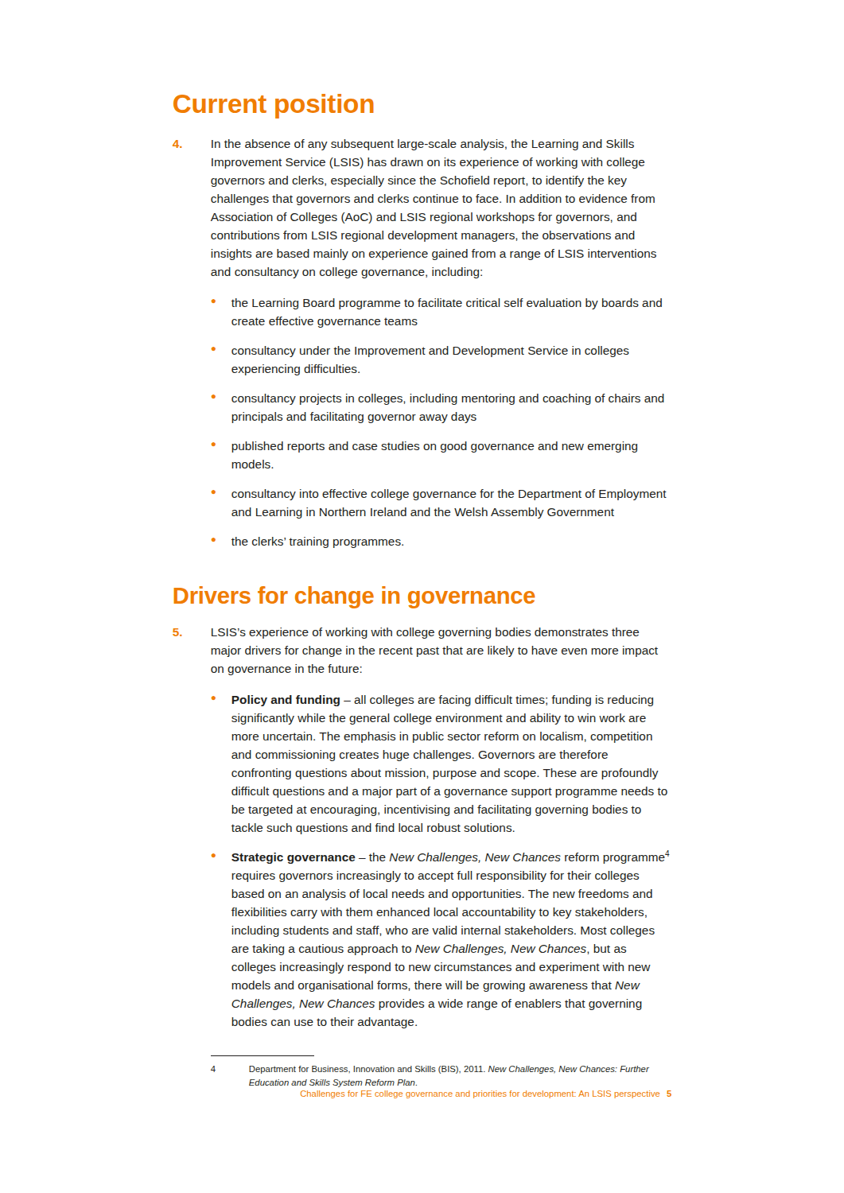Current position
4.
In the absence of any subsequent large-scale analysis, the Learning and Skills Improvement Service (LSIS) has drawn on its experience of working with college governors and clerks, especially since the Schofield report, to identify the key challenges that governors and clerks continue to face. In addition to evidence from Association of Colleges (AoC) and LSIS regional workshops for governors, and contributions from LSIS regional development managers, the observations and insights are based mainly on experience gained from a range of LSIS interventions and consultancy on college governance, including:
the Learning Board programme to facilitate critical self evaluation by boards and create effective governance teams
consultancy under the Improvement and Development Service in colleges experiencing difficulties.
consultancy projects in colleges, including mentoring and coaching of chairs and principals and facilitating governor away days
published reports and case studies on good governance and new emerging models.
consultancy into effective college governance for the Department of Employment and Learning in Northern Ireland and the Welsh Assembly Government
the clerks’ training programmes.
Drivers for change in governance
5.
LSIS’s experience of working with college governing bodies demonstrates three major drivers for change in the recent past that are likely to have even more impact on governance in the future:
Policy and funding – all colleges are facing difficult times; funding is reducing significantly while the general college environment and ability to win work are more uncertain. The emphasis in public sector reform on localism, competition and commissioning creates huge challenges. Governors are therefore confronting questions about mission, purpose and scope. These are profoundly difficult questions and a major part of a governance support programme needs to be targeted at encouraging, incentivising and facilitating governing bodies to tackle such questions and find local robust solutions.
Strategic governance – the New Challenges, New Chances reform programme4 requires governors increasingly to accept full responsibility for their colleges based on an analysis of local needs and opportunities. The new freedoms and flexibilities carry with them enhanced local accountability to key stakeholders, including students and staff, who are valid internal stakeholders. Most colleges are taking a cautious approach to New Challenges, New Chances, but as colleges increasingly respond to new circumstances and experiment with new models and organisational forms, there will be growing awareness that New Challenges, New Chances provides a wide range of enablers that governing bodies can use to their advantage.
4
Department for Business, Innovation and Skills (BIS), 2011. New Challenges, New Chances: Further Education and Skills System Reform Plan.
Challenges for FE college governance and priorities for development: An LSIS perspective5